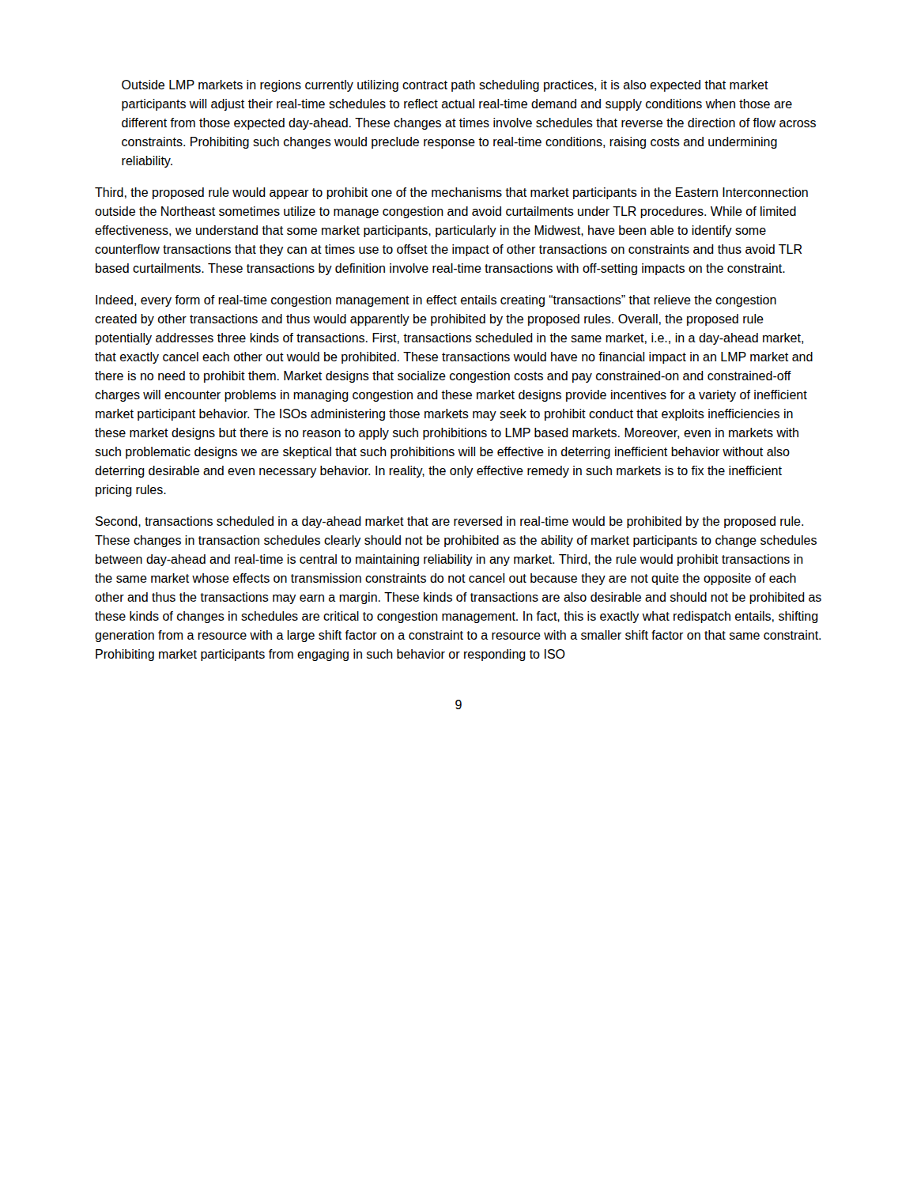Outside LMP markets in regions currently utilizing contract path scheduling practices, it is also expected that market participants will adjust their real-time schedules to reflect actual real-time demand and supply conditions when those are different from those expected day-ahead. These changes at times involve schedules that reverse the direction of flow across constraints. Prohibiting such changes would preclude response to real-time conditions, raising costs and undermining reliability.
Third, the proposed rule would appear to prohibit one of the mechanisms that market participants in the Eastern Interconnection outside the Northeast sometimes utilize to manage congestion and avoid curtailments under TLR procedures. While of limited effectiveness, we understand that some market participants, particularly in the Midwest, have been able to identify some counterflow transactions that they can at times use to offset the impact of other transactions on constraints and thus avoid TLR based curtailments. These transactions by definition involve real-time transactions with off-setting impacts on the constraint.
Indeed, every form of real-time congestion management in effect entails creating “transactions” that relieve the congestion created by other transactions and thus would apparently be prohibited by the proposed rules. Overall, the proposed rule potentially addresses three kinds of transactions. First, transactions scheduled in the same market, i.e., in a day-ahead market, that exactly cancel each other out would be prohibited. These transactions would have no financial impact in an LMP market and there is no need to prohibit them. Market designs that socialize congestion costs and pay constrained-on and constrained-off charges will encounter problems in managing congestion and these market designs provide incentives for a variety of inefficient market participant behavior. The ISOs administering those markets may seek to prohibit conduct that exploits inefficiencies in these market designs but there is no reason to apply such prohibitions to LMP based markets. Moreover, even in markets with such problematic designs we are skeptical that such prohibitions will be effective in deterring inefficient behavior without also deterring desirable and even necessary behavior. In reality, the only effective remedy in such markets is to fix the inefficient pricing rules.
Second, transactions scheduled in a day-ahead market that are reversed in real-time would be prohibited by the proposed rule. These changes in transaction schedules clearly should not be prohibited as the ability of market participants to change schedules between day-ahead and real-time is central to maintaining reliability in any market. Third, the rule would prohibit transactions in the same market whose effects on transmission constraints do not cancel out because they are not quite the opposite of each other and thus the transactions may earn a margin. These kinds of transactions are also desirable and should not be prohibited as these kinds of changes in schedules are critical to congestion management. In fact, this is exactly what redispatch entails, shifting generation from a resource with a large shift factor on a constraint to a resource with a smaller shift factor on that same constraint. Prohibiting market participants from engaging in such behavior or responding to ISO
9